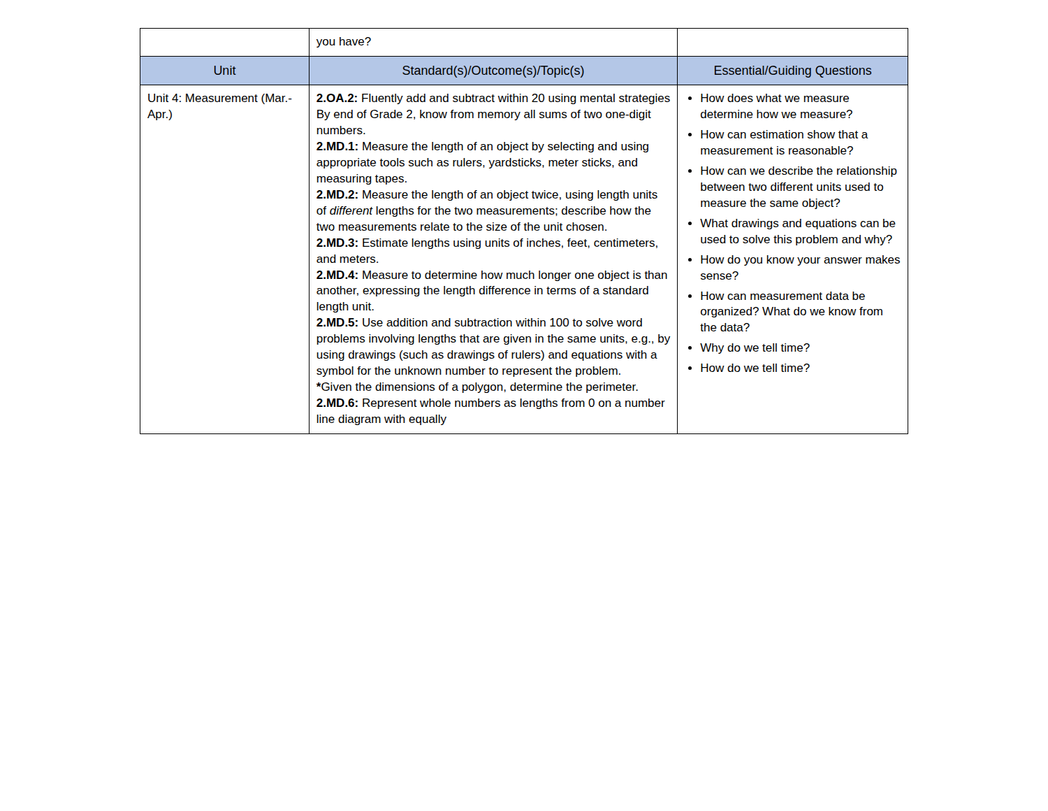| | you have? | |
| Unit | Standard(s)/Outcome(s)/Topic(s) | Essential/Guiding Questions |
| Unit 4: Measurement (Mar.-Apr.) | 2.OA.2: Fluently add and subtract within 20 using mental strategies By end of Grade 2, know from memory all sums of two one-digit numbers. 2.MD.1: Measure the length of an object by selecting and using appropriate tools such as rulers, yardsticks, meter sticks, and measuring tapes. 2.MD.2: Measure the length of an object twice, using length units of different lengths for the two measurements; describe how the two measurements relate to the size of the unit chosen. 2.MD.3: Estimate lengths using units of inches, feet, centimeters, and meters. 2.MD.4: Measure to determine how much longer one object is than another, expressing the length difference in terms of a standard length unit. 2.MD.5: Use addition and subtraction within 100 to solve word problems involving lengths that are given in the same units, e.g., by using drawings (such as drawings of rulers) and equations with a symbol for the unknown number to represent the problem. * Given the dimensions of a polygon, determine the perimeter. 2.MD.6: Represent whole numbers as lengths from 0 on a number line diagram with equally | How does what we measure determine how we measure? How can estimation show that a measurement is reasonable? How can we describe the relationship between two different units used to measure the same object? What drawings and equations can be used to solve this problem and why? How do you know your answer makes sense? How can measurement data be organized? What do we know from the data? Why do we tell time? How do we tell time? |